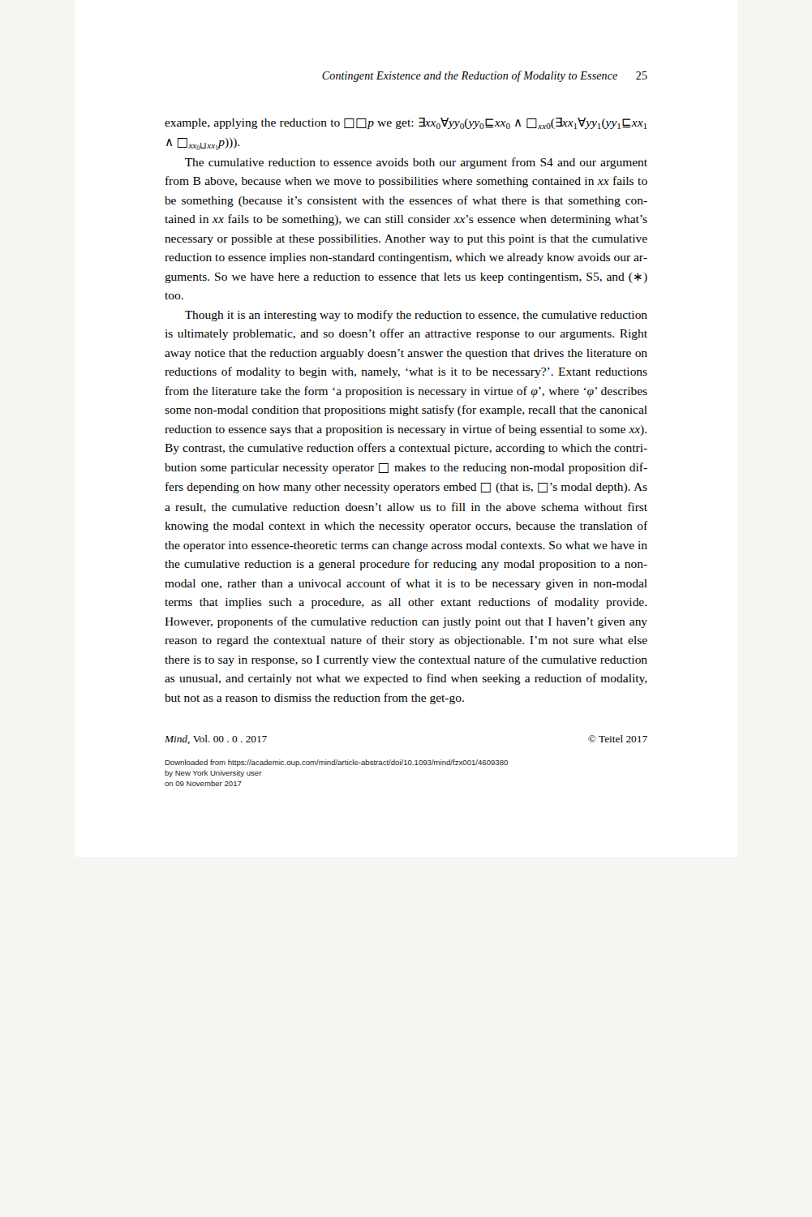Contingent Existence and the Reduction of Modality to Essence25
example, applying the reduction to □□p we get: ∃xx0∀yy0(yy0⊑xx0 ∧ □xx0(∃xx1∀yy1(yy1⊑xx1 ∧ □xx0⊔xx1p))).
The cumulative reduction to essence avoids both our argument from S4 and our argument from B above, because when we move to possibilities where something contained in xx fails to be something (because it’s consistent with the essences of what there is that something contained in xx fails to be something), we can still consider xx’s essence when determining what’s necessary or possible at these possibilities. Another way to put this point is that the cumulative reduction to essence implies non-standard contingentism, which we already know avoids our arguments. So we have here a reduction to essence that lets us keep contingentism, S5, and (∗) too.
Though it is an interesting way to modify the reduction to essence, the cumulative reduction is ultimately problematic, and so doesn’t offer an attractive response to our arguments. Right away notice that the reduction arguably doesn’t answer the question that drives the literature on reductions of modality to begin with, namely, ‘what is it to be necessary?’. Extant reductions from the literature take the form ‘a proposition is necessary in virtue of φ’, where ‘φ’ describes some non-modal condition that propositions might satisfy (for example, recall that the canonical reduction to essence says that a proposition is necessary in virtue of being essential to some xx). By contrast, the cumulative reduction offers a contextual picture, according to which the contribution some particular necessity operator □ makes to the reducing non-modal proposition differs depending on how many other necessity operators embed □ (that is, □’s modal depth). As a result, the cumulative reduction doesn’t allow us to fill in the above schema without first knowing the modal context in which the necessity operator occurs, because the translation of the operator into essence-theoretic terms can change across modal contexts. So what we have in the cumulative reduction is a general procedure for reducing any modal proposition to a non-modal one, rather than a univocal account of what it is to be necessary given in non-modal terms that implies such a procedure, as all other extant reductions of modality provide. However, proponents of the cumulative reduction can justly point out that I haven’t given any reason to regard the contextual nature of their story as objectionable. I’m not sure what else there is to say in response, so I currently view the contextual nature of the cumulative reduction as unusual, and certainly not what we expected to find when seeking a reduction of modality, but not as a reason to dismiss the reduction from the get-go.
Mind, Vol. 00 . 0 . 2017
© Teitel 2017
Downloaded from https://academic.oup.com/mind/article-abstract/doi/10.1093/mind/fzx001/4609380
by New York University user
on 09 November 2017